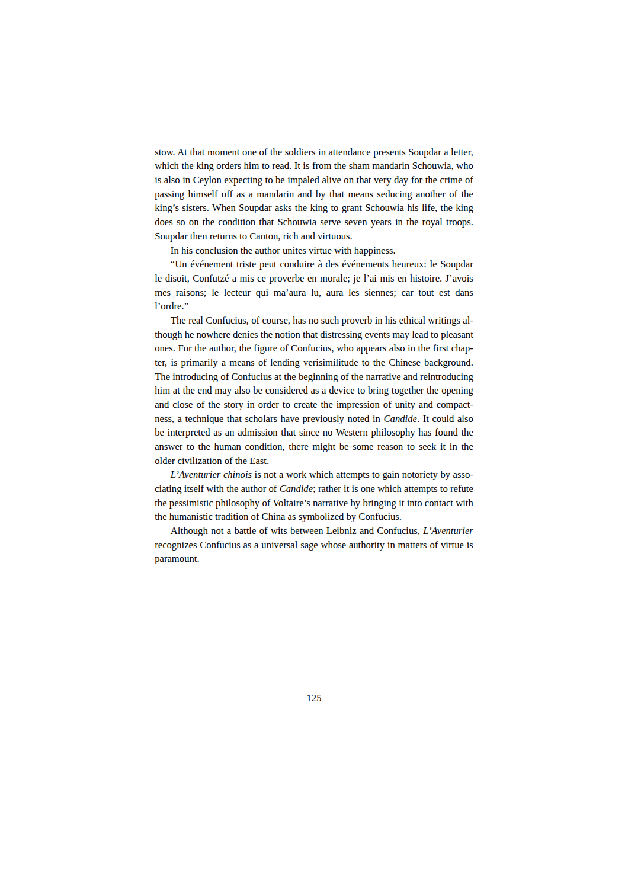stow. At that moment one of the soldiers in attendance presents Soupdar a letter, which the king orders him to read. It is from the sham mandarin Schouwia, who is also in Ceylon expecting to be impaled alive on that very day for the crime of passing himself off as a mandarin and by that means seducing another of the king’s sisters. When Soupdar asks the king to grant Schouwia his life, the king does so on the condition that Schouwia serve seven years in the royal troops. Soupdar then returns to Canton, rich and virtuous.
In his conclusion the author unites virtue with happiness.
“Un événement triste peut conduire à des événements heureux: le Soupdar le disoit, Confutzé a mis ce proverbe en morale; je l’ai mis en histoire. J’avois mes raisons; le lecteur qui ma’aura lu, aura les siennes; car tout est dans l’ordre.”
The real Confucius, of course, has no such proverb in his ethical writings although he nowhere denies the notion that distressing events may lead to pleasant ones. For the author, the figure of Confucius, who appears also in the first chapter, is primarily a means of lending verisimilitude to the Chinese background. The introducing of Confucius at the beginning of the narrative and reintroducing him at the end may also be considered as a device to bring together the opening and close of the story in order to create the impression of unity and compactness, a technique that scholars have previously noted in Candide. It could also be interpreted as an admission that since no Western philosophy has found the answer to the human condition, there might be some reason to seek it in the older civilization of the East.
L’Aventurier chinois is not a work which attempts to gain notoriety by associating itself with the author of Candide; rather it is one which attempts to refute the pessimistic philosophy of Voltaire’s narrative by bringing it into contact with the humanistic tradition of China as symbolized by Confucius.
Although not a battle of wits between Leibniz and Confucius, L’Aventurier recognizes Confucius as a universal sage whose authority in matters of virtue is paramount.
125